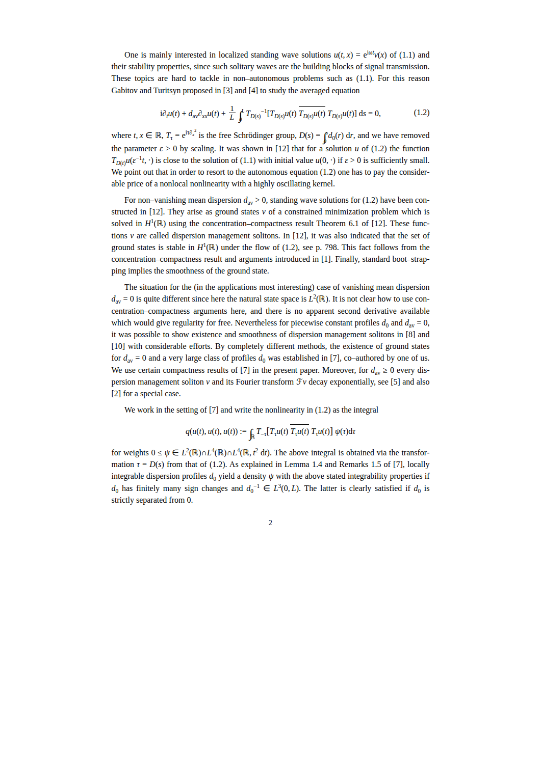One is mainly interested in localized standing wave solutions u(t, x) = eiωtv(x) of (1.1) and their stability properties, since such solitary waves are the building blocks of signal transmission. These topics are hard to tackle in non–autonomous problems such as (1.1). For this reason Gabitov and Turitsyn proposed in [3] and [4] to study the averaged equation
i∂tu(t) + dav∂xxu(t) + 1 L ∫L 0 TD(s)−1[TD(s)u(t) TD(s)u(t) TD(s)u(t)] ds = 0, (1.2)
where t, x ∈ ℝ, Tτ = eiτ∂x2 is the free Schrödinger group, D(s) = ∫s 0 d0(r) dr, and we have removed the parameter ε > 0 by scaling. It was shown in [12] that for a solution u of (1.2) the function TD(t)u(ε−1t, ·) is close to the solution of (1.1) with initial value u(0, ·) if ε > 0 is sufficiently small. We point out that in order to resort to the autonomous equation (1.2) one has to pay the considerable price of a nonlocal nonlinearity with a highly oscillating kernel.
For non–vanishing mean dispersion dav > 0, standing wave solutions for (1.2) have been constructed in [12]. They arise as ground states v of a constrained minimization problem which is solved in H1(ℝ) using the concentration–compactness result Theorem 6.1 of [12]. These functions v are called dispersion management solitons. In [12], it was also indicated that the set of ground states is stable in H1(ℝ) under the flow of (1.2), see p. 798. This fact follows from the concentration–compactness result and arguments introduced in [1]. Finally, standard boot–strapping implies the smoothness of the ground state.
The situation for the (in the applications most interesting) case of vanishing mean dispersion dav = 0 is quite different since here the natural state space is L2(ℝ). It is not clear how to use concentration–compactness arguments here, and there is no apparent second derivative available which would give regularity for free. Nevertheless for piecewise constant profiles d0 and dav = 0, it was possible to show existence and smoothness of dispersion management solitons in [8] and [10] with considerable efforts. By completely different methods, the existence of ground states for dav = 0 and a very large class of profiles d0 was established in [7], co–authored by one of us. We use certain compactness results of [7] in the present paper. Moreover, for dav ≥ 0 every dispersion management soliton v and its Fourier transform ℱv decay exponentially, see [5] and also [2] for a special case.
We work in the setting of [7] and write the nonlinearity in (1.2) as the integral
q(u(t), u(t), u(t)) := ∫ℝ T−τ[Tτu(t) Tτu(t) Tτu(t)] ψ(τ)dτ
for weights 0 ≤ ψ ∈ L2(ℝ)∩L4(ℝ)∩L4(ℝ, t2 dt). The above integral is obtained via the transformation τ = D(s) from that of (1.2). As explained in Lemma 1.4 and Remarks 1.5 of [7], locally integrable dispersion profiles d0 yield a density ψ with the above stated integrability properties if d0 has finitely many sign changes and d0−1 ∈ L3(0, L). The latter is clearly satisfied if d0 is strictly separated from 0.
2